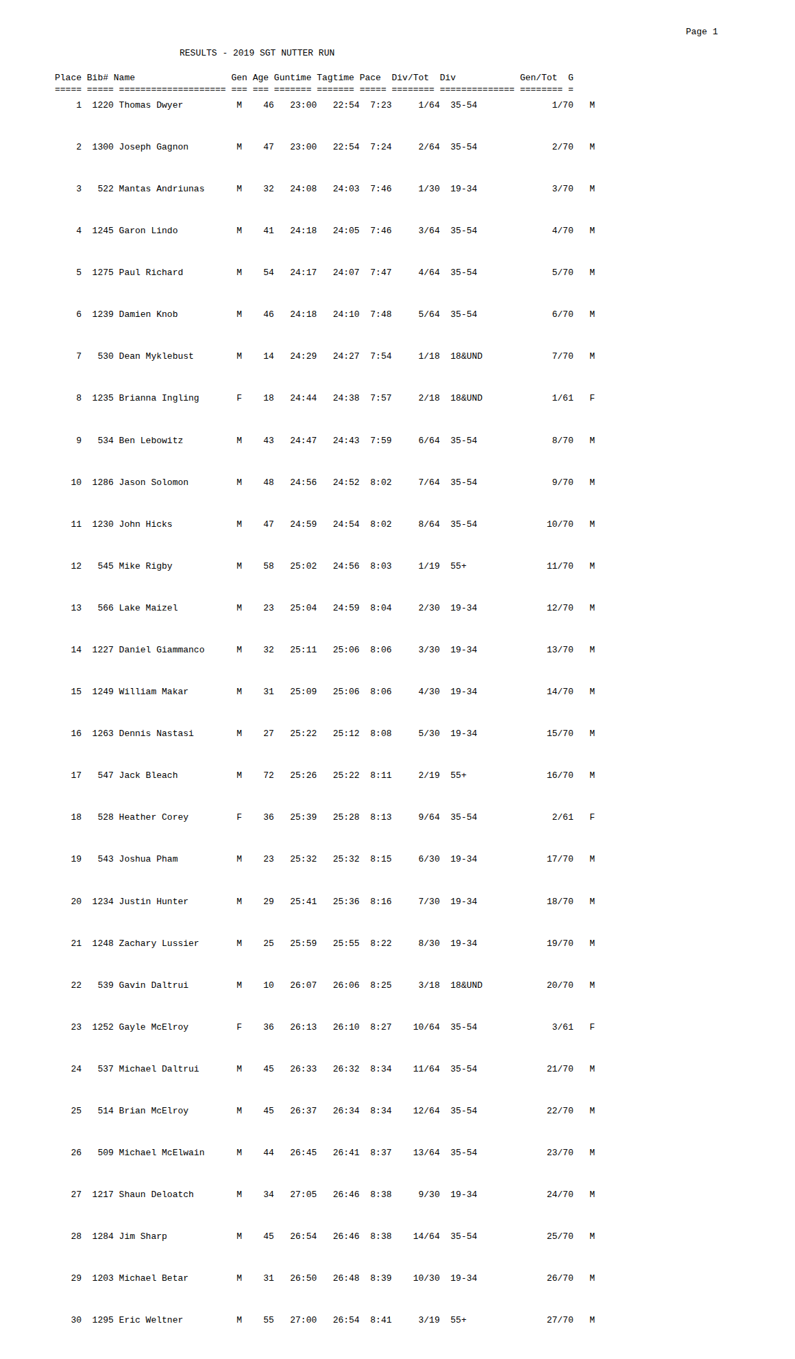Page 1
RESULTS - 2019 SGT NUTTER RUN
Place Bib# Name                  Gen Age Guntime Tagtime Pace  Div/Tot  Div            Gen/Tot  G
===== ===== ==================== === === ======= ======= ===== ======== ============== ======== =
    1  1220 Thomas Dwyer          M    46   23:00   22:54  7:23     1/64  35-54              1/70   M

    2  1300 Joseph Gagnon         M    47   23:00   22:54  7:24     2/64  35-54              2/70   M

    3   522 Mantas Andriunas      M    32   24:08   24:03  7:46     1/30  19-34              3/70   M

    4  1245 Garon Lindo           M    41   24:18   24:05  7:46     3/64  35-54              4/70   M

    5  1275 Paul Richard          M    54   24:17   24:07  7:47     4/64  35-54              5/70   M

    6  1239 Damien Knob           M    46   24:18   24:10  7:48     5/64  35-54              6/70   M

    7   530 Dean Myklebust        M    14   24:29   24:27  7:54     1/18  18&UND             7/70   M

    8  1235 Brianna Ingling       F    18   24:44   24:38  7:57     2/18  18&UND             1/61   F

    9   534 Ben Lebowitz          M    43   24:47   24:43  7:59     6/64  35-54              8/70   M

   10  1286 Jason Solomon         M    48   24:56   24:52  8:02     7/64  35-54              9/70   M

   11  1230 John Hicks            M    47   24:59   24:54  8:02     8/64  35-54             10/70   M

   12   545 Mike Rigby            M    58   25:02   24:56  8:03     1/19  55+               11/70   M

   13   566 Lake Maizel           M    23   25:04   24:59  8:04     2/30  19-34             12/70   M

   14  1227 Daniel Giammanco      M    32   25:11   25:06  8:06     3/30  19-34             13/70   M

   15  1249 William Makar         M    31   25:09   25:06  8:06     4/30  19-34             14/70   M

   16  1263 Dennis Nastasi        M    27   25:22   25:12  8:08     5/30  19-34             15/70   M

   17   547 Jack Bleach           M    72   25:26   25:22  8:11     2/19  55+               16/70   M

   18   528 Heather Corey         F    36   25:39   25:28  8:13     9/64  35-54              2/61   F

   19   543 Joshua Pham           M    23   25:32   25:32  8:15     6/30  19-34             17/70   M

   20  1234 Justin Hunter         M    29   25:41   25:36  8:16     7/30  19-34             18/70   M

   21  1248 Zachary Lussier       M    25   25:59   25:55  8:22     8/30  19-34             19/70   M

   22   539 Gavin Daltrui         M    10   26:07   26:06  8:25     3/18  18&UND            20/70   M

   23  1252 Gayle McElroy         F    36   26:13   26:10  8:27    10/64  35-54              3/61   F

   24   537 Michael Daltrui       M    45   26:33   26:32  8:34    11/64  35-54             21/70   M

   25   514 Brian McElroy         M    45   26:37   26:34  8:34    12/64  35-54             22/70   M

   26   509 Michael McElwain      M    44   26:45   26:41  8:37    13/64  35-54             23/70   M

   27  1217 Shaun Deloatch        M    34   27:05   26:46  8:38     9/30  19-34             24/70   M

   28  1284 Jim Sharp             M    45   26:54   26:46  8:38    14/64  35-54             25/70   M

   29  1203 Michael Betar         M    31   26:50   26:48  8:39    10/30  19-34             26/70   M

   30  1295 Eric Weltner          M    55   27:00   26:54  8:41     3/19  55+               27/70   M